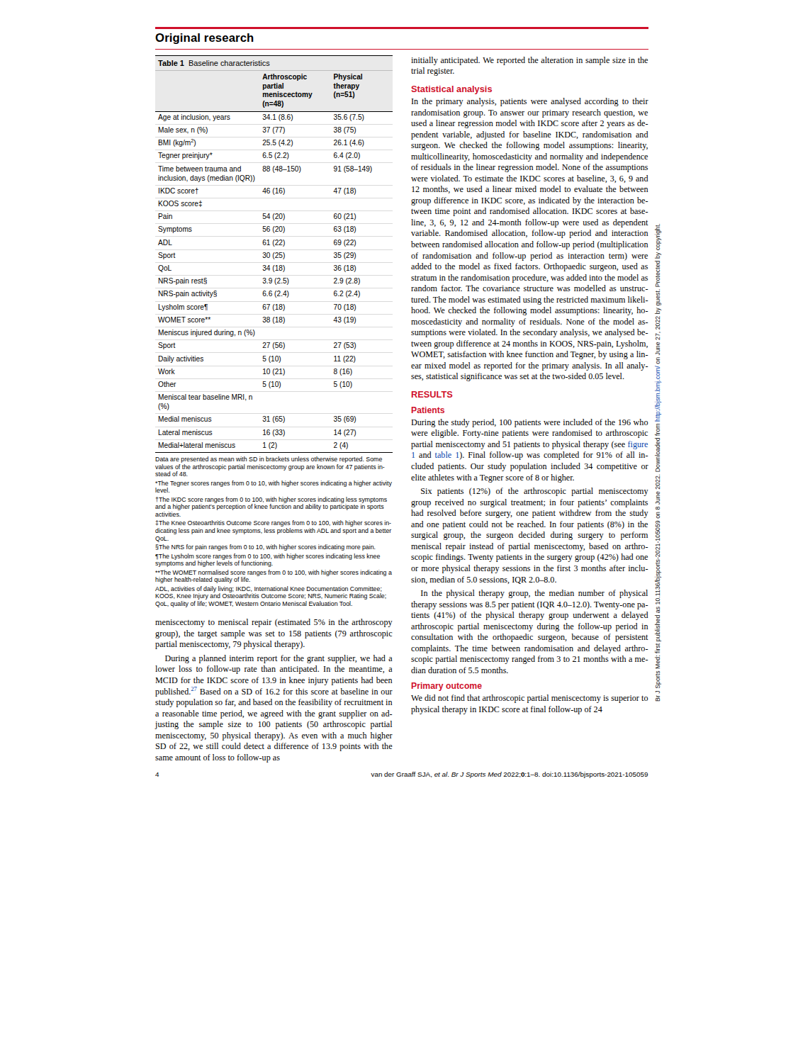Br J Sports Med: first published as 10.1136/bjsports-2021-105059 on 8 June 2022. Downloaded from http://bjsm.bmj.com/ on June 27, 2022 by guest. Protected by copyright.
Original research
Table 1 Baseline characteristics
| | Arthroscopic partial meniscectomy (n=48) | Physical therapy (n=51) |
| --- | --- | --- |
| Age at inclusion, years | 34.1 (8.6) | 35.6 (7.5) |
| Male sex, n (%) | 37 (77) | 38 (75) |
| BMI (kg/m 2 ) | 25.5 (4.2) | 26.1 (4.6) |
| Tegner preinjury* | 6.5 (2.2) | 6.4 (2.0) |
| Time between trauma and inclusion, days (median (IQR)) | 88 (48–150) | 91 (58–149) |
| IKDC score† | 46 (16) | 47 (18) |
| KOOS score‡ | | |
| Pain | 54 (20) | 60 (21) |
| Symptoms | 56 (20) | 63 (18) |
| ADL | 61 (22) | 69 (22) |
| Sport | 30 (25) | 35 (29) |
| QoL | 34 (18) | 36 (18) |
| NRS-pain rest§ | 3.9 (2.5) | 2.9 (2.8) |
| NRS-pain activity§ | 6.6 (2.4) | 6.2 (2.4) |
| Lysholm score¶ | 67 (18) | 70 (18) |
| WOMET score** | 38 (18) | 43 (19) |
| Meniscus injured during, n (%) | | |
| Sport | 27 (56) | 27 (53) |
| Daily activities | 5 (10) | 11 (22) |
| Work | 10 (21) | 8 (16) |
| Other | 5 (10) | 5 (10) |
| Meniscal tear baseline MRI, n (%) | | |
| Medial meniscus | 31 (65) | 35 (69) |
| Lateral meniscus | 16 (33) | 14 (27) |
| Medial+lateral meniscus | 1 (2) | 2 (4) |
Data are presented as mean with SD in brackets unless otherwise reported. Some values of the arthroscopic partial meniscectomy group are known for 47 patients instead of 48.
*The Tegner scores ranges from 0 to 10, with higher scores indicating a higher activity level.
†The IKDC score ranges from 0 to 100, with higher scores indicating less symptoms and a higher patient’s perception of knee function and ability to participate in sports activities.
‡The Knee Osteoarthritis Outcome Score ranges from 0 to 100, with higher scores indicating less pain and knee symptoms, less problems with ADL and sport and a better QoL.
§The NRS for pain ranges from 0 to 10, with higher scores indicating more pain.
¶The Lysholm score ranges from 0 to 100, with higher scores indicating less knee symptoms and higher levels of functioning.
**The WOMET normalised score ranges from 0 to 100, with higher scores indicating a higher health-related quality of life.
ADL, activities of daily living; IKDC, International Knee Documentation Committee; KOOS, Knee Injury and Osteoarthritis Outcome Score; NRS, Numeric Rating Scale; QoL, quality of life; WOMET, Western Ontario Meniscal Evaluation Tool.
meniscectomy to meniscal repair (estimated 5% in the arthroscopy group), the target sample was set to 158 patients (79 arthroscopic partial meniscectomy, 79 physical therapy).
During a planned interim report for the grant supplier, we had a lower loss to follow-up rate than anticipated. In the meantime, a MCID for the IKDC score of 13.9 in knee injury patients had been published.27 Based on a SD of 16.2 for this score at baseline in our study population so far, and based on the feasibility of recruitment in a reasonable time period, we agreed with the grant supplier on adjusting the sample size to 100 patients (50 arthroscopic partial meniscectomy, 50 physical therapy). As even with a much higher SD of 22, we still could detect a difference of 13.9 points with the same amount of loss to follow-up as
initially anticipated. We reported the alteration in sample size in the trial register.
Statistical analysis
In the primary analysis, patients were analysed according to their randomisation group. To answer our primary research question, we used a linear regression model with IKDC score after 2 years as dependent variable, adjusted for baseline IKDC, randomisation and surgeon. We checked the following model assumptions: linearity, multicollinearity, homoscedasticity and normality and independence of residuals in the linear regression model. None of the assumptions were violated. To estimate the IKDC scores at baseline, 3, 6, 9 and 12 months, we used a linear mixed model to evaluate the between group difference in IKDC score, as indicated by the interaction between time point and randomised allocation. IKDC scores at baseline, 3, 6, 9, 12 and 24-month follow-up were used as dependent variable. Randomised allocation, follow-up period and interaction between randomised allocation and follow-up period (multiplication of randomisation and follow-up period as interaction term) were added to the model as fixed factors. Orthopaedic surgeon, used as stratum in the randomisation procedure, was added into the model as random factor. The covariance structure was modelled as unstructured. The model was estimated using the restricted maximum likelihood. We checked the following model assumptions: linearity, homoscedasticity and normality of residuals. None of the model assumptions were violated. In the secondary analysis, we analysed between group difference at 24 months in KOOS, NRS-pain, Lysholm, WOMET, satisfaction with knee function and Tegner, by using a linear mixed model as reported for the primary analysis. In all analyses, statistical significance was set at the two-sided 0.05 level.
RESULTS
Patients
During the study period, 100 patients were included of the 196 who were eligible. Forty-nine patients were randomised to arthroscopic partial meniscectomy and 51 patients to physical therapy (see figure 1 and table 1). Final follow-up was completed for 91% of all included patients. Our study population included 34 competitive or elite athletes with a Tegner score of 8 or higher.
Six patients (12%) of the arthroscopic partial meniscectomy group received no surgical treatment; in four patients’ complaints had resolved before surgery, one patient withdrew from the study and one patient could not be reached. In four patients (8%) in the surgical group, the surgeon decided during surgery to perform meniscal repair instead of partial meniscectomy, based on arthroscopic findings. Twenty patients in the surgery group (42%) had one or more physical therapy sessions in the first 3 months after inclusion, median of 5.0 sessions, IQR 2.0–8.0.
In the physical therapy group, the median number of physical therapy sessions was 8.5 per patient (IQR 4.0–12.0). Twenty-one patients (41%) of the physical therapy group underwent a delayed arthroscopic partial meniscectomy during the follow-up period in consultation with the orthopaedic surgeon, because of persistent complaints. The time between randomisation and delayed arthroscopic partial meniscectomy ranged from 3 to 21 months with a median duration of 5.5 months.
Primary outcome
We did not find that arthroscopic partial meniscectomy is superior to physical therapy in IKDC score at final follow-up of 24
4 van der Graaff SJA, et al. Br J Sports Med 2022;0:1–8. doi:10.1136/bjsports-2021-105059